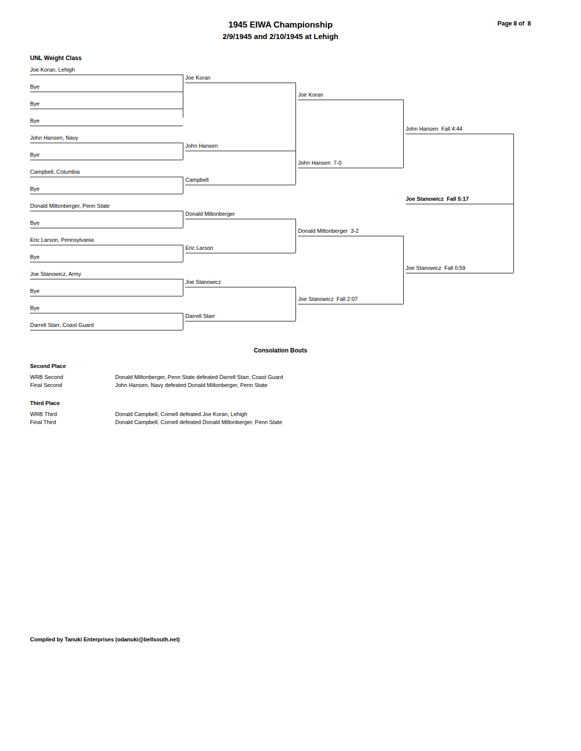Page 8 of 8
1945 EIWA Championship
2/9/1945 and 2/10/1945 at Lehigh
UNL Weight Class
Joe Koran, Lehigh
Bye
Bye
Bye
John Hansen, Navy
Bye
Campbell, Columbia
Bye
Donald Miltonberger, Penn State
Bye
Eric Larson, Pennsylvania
Bye
Joe Stanowicz, Army
Bye
Bye
Darrell Starr, Coast Guard
Joe Koran
John Hansen
Campbell
Donald Miltonberger
Eric Larson
Joe Stanowicz
Darrell Starr
Joe Koran
John Hansen 7-0
Donald Miltonberger 3-2
Joe Stanowicz Fall 2:07
John Hansen Fall 4:44
Joe Stanowicz Fall 0:59
Joe Stanowicz Fall 5:17
Consolation Bouts
Second Place
| WRB Second | Donald Miltonberger, Penn State defeated Darrell Starr, Coast Guard |
| Final Second | John Hansen, Navy defeated Donald Miltonberger, Penn State |
Third Place
| WRB Third | Donald Campbell, Cornell defeated Joe Koran, Lehigh |
| Final Third | Donald Campbell, Cornell defeated Donald Miltonberger, Penn State |
Compiled by Tanuki Enterprises (odanuki@bellsouth.net)